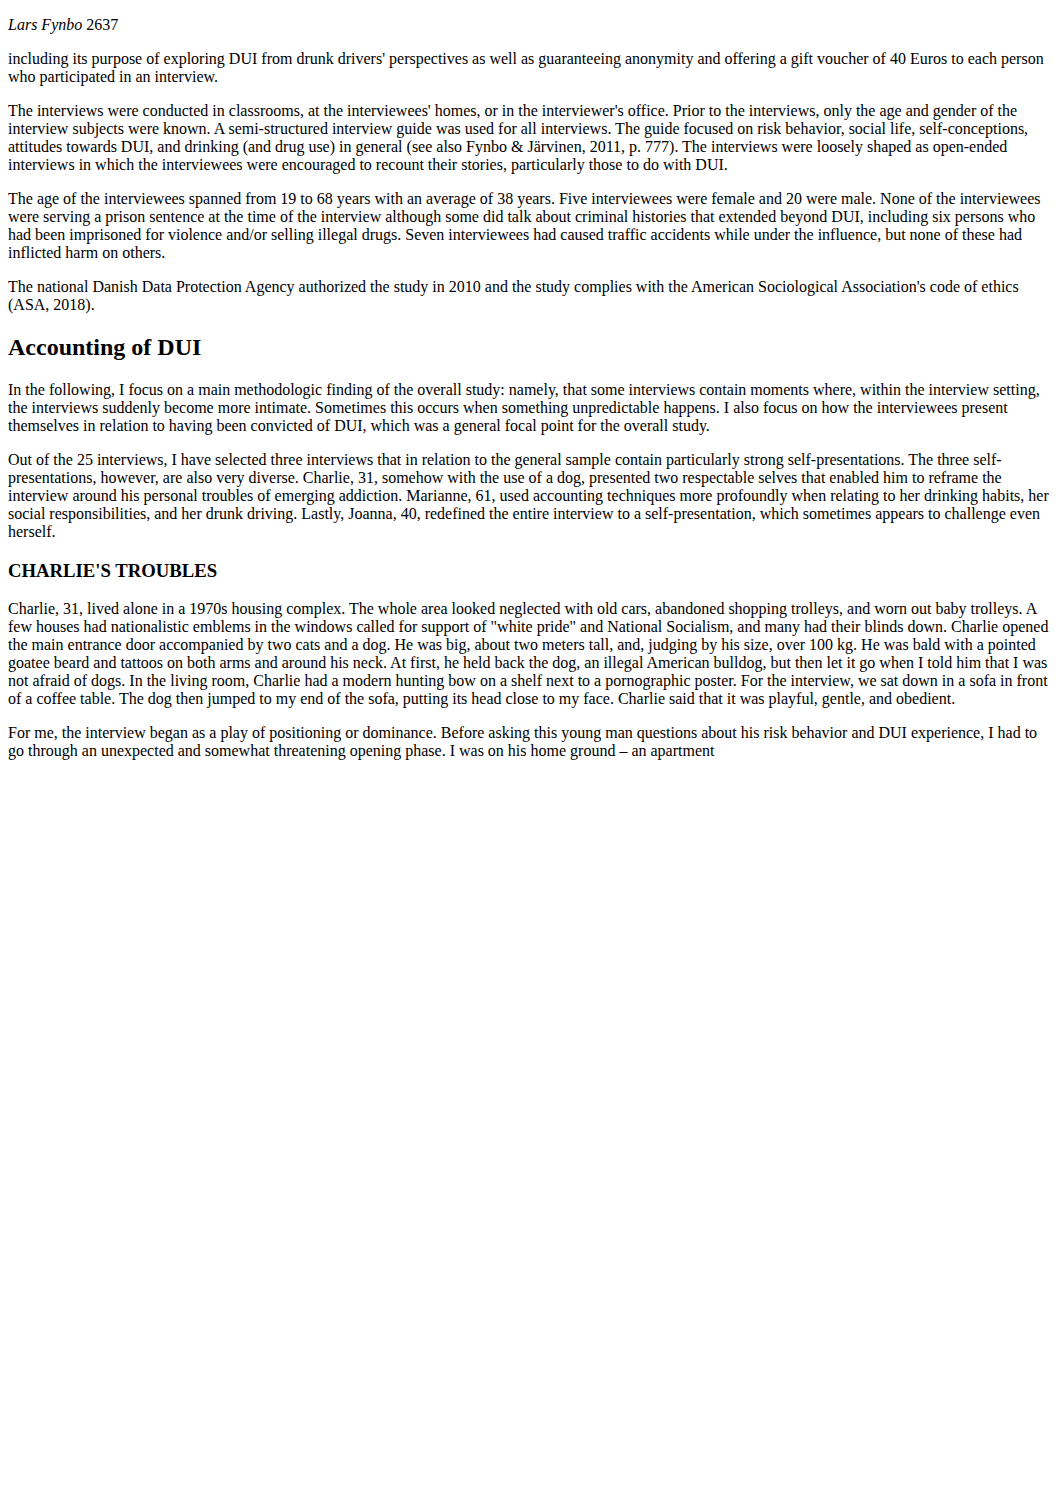Lars Fynbo 2637
including its purpose of exploring DUI from drunk drivers' perspectives as well as guaranteeing anonymity and offering a gift voucher of 40 Euros to each person who participated in an interview.
The interviews were conducted in classrooms, at the interviewees' homes, or in the interviewer's office. Prior to the interviews, only the age and gender of the interview subjects were known. A semi-structured interview guide was used for all interviews. The guide focused on risk behavior, social life, self-conceptions, attitudes towards DUI, and drinking (and drug use) in general (see also Fynbo & Järvinen, 2011, p. 777). The interviews were loosely shaped as open-ended interviews in which the interviewees were encouraged to recount their stories, particularly those to do with DUI.
The age of the interviewees spanned from 19 to 68 years with an average of 38 years. Five interviewees were female and 20 were male. None of the interviewees were serving a prison sentence at the time of the interview although some did talk about criminal histories that extended beyond DUI, including six persons who had been imprisoned for violence and/or selling illegal drugs. Seven interviewees had caused traffic accidents while under the influence, but none of these had inflicted harm on others.
The national Danish Data Protection Agency authorized the study in 2010 and the study complies with the American Sociological Association's code of ethics (ASA, 2018).
Accounting of DUI
In the following, I focus on a main methodologic finding of the overall study: namely, that some interviews contain moments where, within the interview setting, the interviews suddenly become more intimate. Sometimes this occurs when something unpredictable happens. I also focus on how the interviewees present themselves in relation to having been convicted of DUI, which was a general focal point for the overall study.
Out of the 25 interviews, I have selected three interviews that in relation to the general sample contain particularly strong self-presentations. The three self-presentations, however, are also very diverse. Charlie, 31, somehow with the use of a dog, presented two respectable selves that enabled him to reframe the interview around his personal troubles of emerging addiction. Marianne, 61, used accounting techniques more profoundly when relating to her drinking habits, her social responsibilities, and her drunk driving. Lastly, Joanna, 40, redefined the entire interview to a self-presentation, which sometimes appears to challenge even herself.
CHARLIE'S TROUBLES
Charlie, 31, lived alone in a 1970s housing complex. The whole area looked neglected with old cars, abandoned shopping trolleys, and worn out baby trolleys. A few houses had nationalistic emblems in the windows called for support of "white pride" and National Socialism, and many had their blinds down. Charlie opened the main entrance door accompanied by two cats and a dog. He was big, about two meters tall, and, judging by his size, over 100 kg. He was bald with a pointed goatee beard and tattoos on both arms and around his neck. At first, he held back the dog, an illegal American bulldog, but then let it go when I told him that I was not afraid of dogs. In the living room, Charlie had a modern hunting bow on a shelf next to a pornographic poster. For the interview, we sat down in a sofa in front of a coffee table. The dog then jumped to my end of the sofa, putting its head close to my face. Charlie said that it was playful, gentle, and obedient.
For me, the interview began as a play of positioning or dominance. Before asking this young man questions about his risk behavior and DUI experience, I had to go through an unexpected and somewhat threatening opening phase. I was on his home ground – an apartment